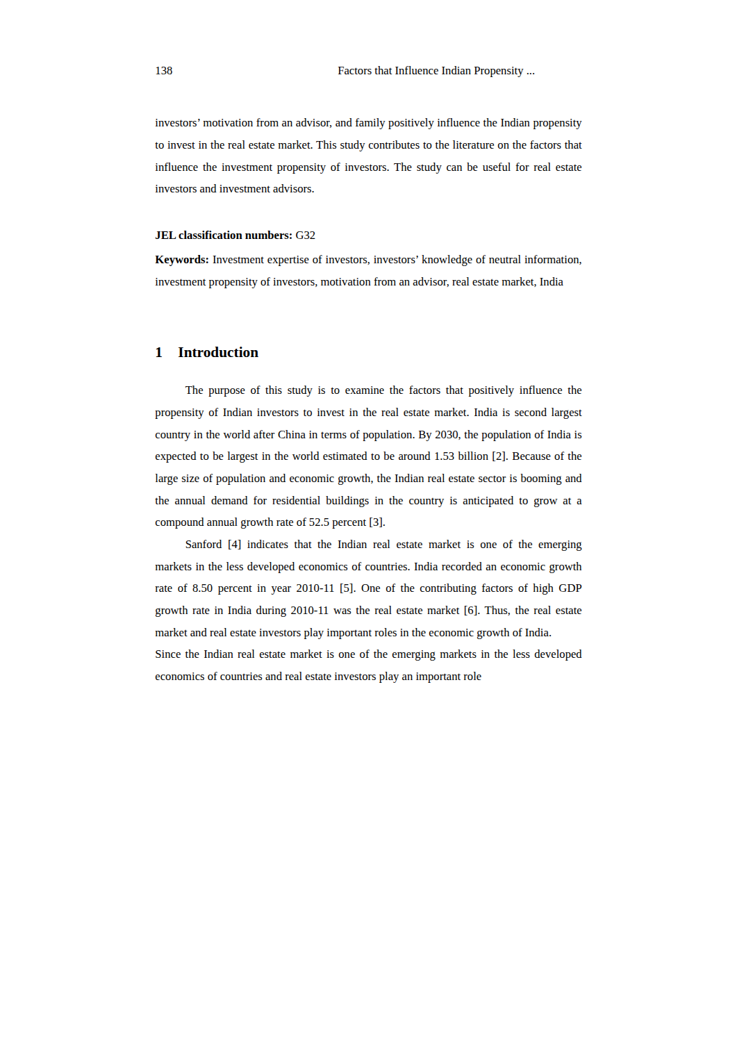138 Factors that Influence Indian Propensity ...
investors’ motivation from an advisor, and family positively influence the Indian propensity to invest in the real estate market. This study contributes to the literature on the factors that influence the investment propensity of investors. The study can be useful for real estate investors and investment advisors.
JEL classification numbers: G32
Keywords: Investment expertise of investors, investors’ knowledge of neutral information, investment propensity of investors, motivation from an advisor, real estate market, India
1 Introduction
The purpose of this study is to examine the factors that positively influence the propensity of Indian investors to invest in the real estate market. India is second largest country in the world after China in terms of population. By 2030, the population of India is expected to be largest in the world estimated to be around 1.53 billion [2]. Because of the large size of population and economic growth, the Indian real estate sector is booming and the annual demand for residential buildings in the country is anticipated to grow at a compound annual growth rate of 52.5 percent [3].
Sanford [4] indicates that the Indian real estate market is one of the emerging markets in the less developed economics of countries. India recorded an economic growth rate of 8.50 percent in year 2010-11 [5]. One of the contributing factors of high GDP growth rate in India during 2010-11 was the real estate market [6]. Thus, the real estate market and real estate investors play important roles in the economic growth of India.
Since the Indian real estate market is one of the emerging markets in the less developed economics of countries and real estate investors play an important role